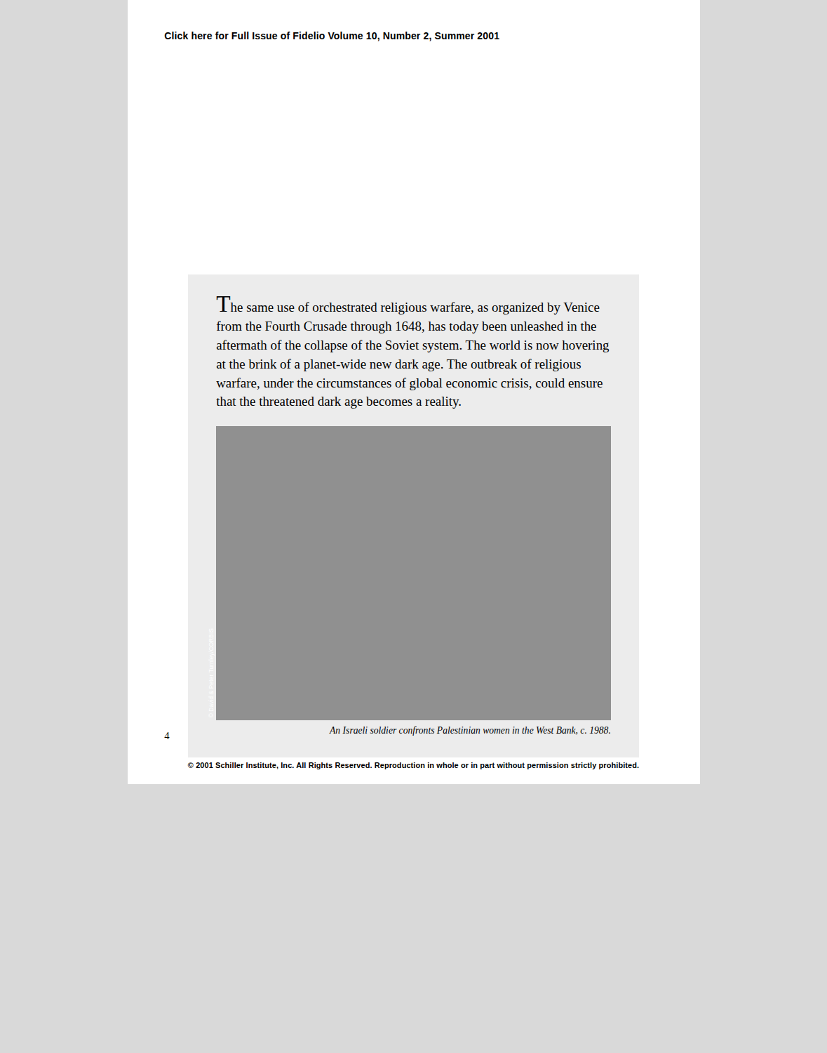Click here for Full Issue of Fidelio Volume 10, Number 2, Summer 2001
The same use of orchestrated religious warfare, as organized by Venice from the Fourth Crusade through 1648, has today been unleashed in the aftermath of the collapse of the Soviet system. The world is now hovering at the brink of a planet-wide new dark age. The outbreak of religious warfare, under the circumstances of global economic crisis, could ensure that the threatened dark age becomes a reality.
© David & Peter Turnley/CORBIS
An Israeli soldier confronts Palestinian women in the West Bank, c. 1988.
4
© 2001 Schiller Institute, Inc. All Rights Reserved. Reproduction in whole or in part without permission strictly prohibited.